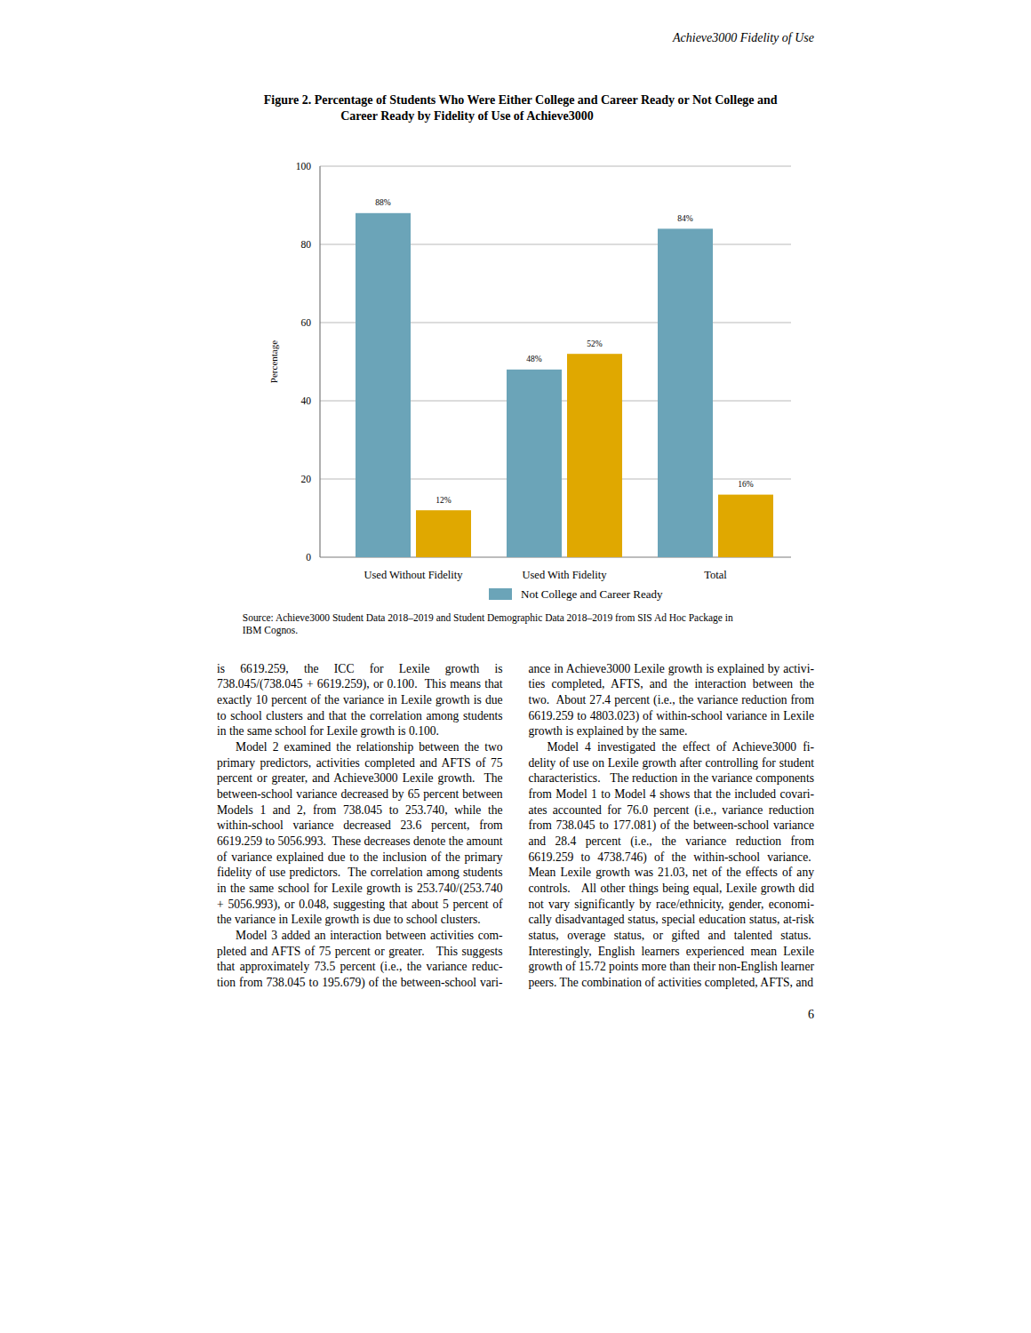Achieve3000 Fidelity of Use
Figure 2. Percentage of Students Who Were Either College and Career Ready or Not College and Career Ready by Fidelity of Use of Achieve3000
100 80 60 40 20 0 Percentage 88% 12% Used Without Fidelity 48% 52% Used With Fidelity 84% 16% Total Not College and Career Ready College and Career Ready
Source: Achieve3000 Student Data 2018–2019 and Student Demographic Data 2018–2019 from SIS Ad Hoc Package in IBM Cognos.
is 6619.259, the ICC for Lexile growth is 738.045/(738.045 + 6619.259), or 0.100. This means that exactly 10 percent of the variance in Lexile growth is due to school clusters and that the correlation among students in the same school for Lexile growth is 0.100.
Model 2 examined the relationship between the two primary predictors, activities completed and AFTS of 75 percent or greater, and Achieve3000 Lexile growth. The between-school variance decreased by 65 percent between Models 1 and 2, from 738.045 to 253.740, while the within-school variance decreased 23.6 percent, from 6619.259 to 5056.993. These decreases denote the amount of variance explained due to the inclusion of the primary fidelity of use predictors. The correlation among students in the same school for Lexile growth is 253.740/(253.740 + 5056.993), or 0.048, suggesting that about 5 percent of the variance in Lexile growth is due to school clusters.
Model 3 added an interaction between activities completed and AFTS of 75 percent or greater. This suggests that approximately 73.5 percent (i.e., the variance reduction from 738.045 to 195.679) of the between-school variance in Achieve3000 Lexile growth is explained by activities completed, AFTS, and the interaction between the two. About 27.4 percent (i.e., the variance reduction from 6619.259 to 4803.023) of within-school variance in Lexile growth is explained by the same.
Model 4 investigated the effect of Achieve3000 fidelity of use on Lexile growth after controlling for student characteristics. The reduction in the variance components from Model 1 to Model 4 shows that the included covariates accounted for 76.0 percent (i.e., variance reduction from 738.045 to 177.081) of the between-school variance and 28.4 percent (i.e., the variance reduction from 6619.259 to 4738.746) of the within-school variance. Mean Lexile growth was 21.03, net of the effects of any controls. All other things being equal, Lexile growth did not vary significantly by race/ethnicity, gender, economically disadvantaged status, special education status, at-risk status, overage status, or gifted and talented status. Interestingly, English learners experienced mean Lexile growth of 15.72 points more than their non-English learner peers. The combination of activities completed, AFTS, and
6